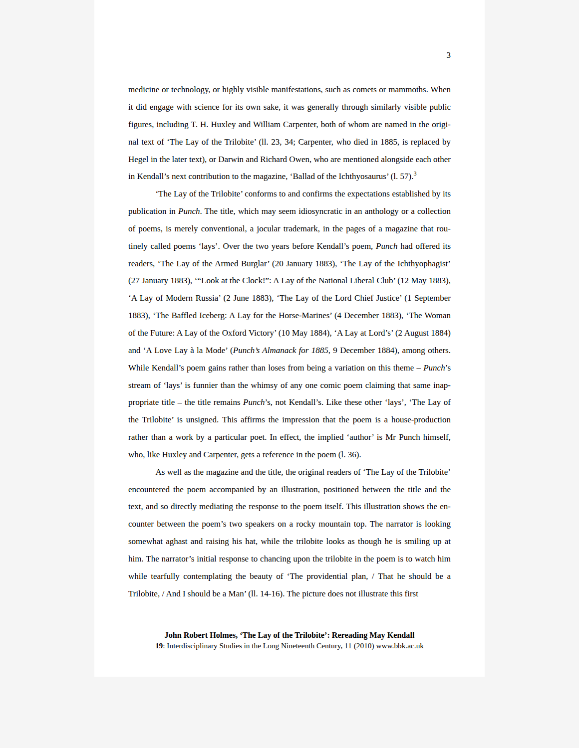3
medicine or technology, or highly visible manifestations, such as comets or mammoths. When it did engage with science for its own sake, it was generally through similarly visible public figures, including T. H. Huxley and William Carpenter, both of whom are named in the original text of ‘The Lay of the Trilobite’ (ll. 23, 34; Carpenter, who died in 1885, is replaced by Hegel in the later text), or Darwin and Richard Owen, who are mentioned alongside each other in Kendall’s next contribution to the magazine, ‘Ballad of the Ichthyosaurus’ (l. 57).3
‘The Lay of the Trilobite’ conforms to and confirms the expectations established by its publication in Punch. The title, which may seem idiosyncratic in an anthology or a collection of poems, is merely conventional, a jocular trademark, in the pages of a magazine that routinely called poems ‘lays’. Over the two years before Kendall’s poem, Punch had offered its readers, ‘The Lay of the Armed Burglar’ (20 January 1883), ‘The Lay of the Ichthyophagist’ (27 January 1883), ‘“Look at the Clock!”: A Lay of the National Liberal Club’ (12 May 1883), ‘A Lay of Modern Russia’ (2 June 1883), ‘The Lay of the Lord Chief Justice’ (1 September 1883), ‘The Baffled Iceberg: A Lay for the Horse-Marines’ (4 December 1883), ‘The Woman of the Future: A Lay of the Oxford Victory’ (10 May 1884), ‘A Lay at Lord’s’ (2 August 1884) and ‘A Love Lay à la Mode’ (Punch’s Almanack for 1885, 9 December 1884), among others. While Kendall’s poem gains rather than loses from being a variation on this theme – Punch’s stream of ‘lays’ is funnier than the whimsy of any one comic poem claiming that same inappropriate title – the title remains Punch’s, not Kendall’s. Like these other ‘lays’, ‘The Lay of the Trilobite’ is unsigned. This affirms the impression that the poem is a house-production rather than a work by a particular poet. In effect, the implied ‘author’ is Mr Punch himself, who, like Huxley and Carpenter, gets a reference in the poem (l. 36).
As well as the magazine and the title, the original readers of ‘The Lay of the Trilobite’ encountered the poem accompanied by an illustration, positioned between the title and the text, and so directly mediating the response to the poem itself. This illustration shows the encounter between the poem’s two speakers on a rocky mountain top. The narrator is looking somewhat aghast and raising his hat, while the trilobite looks as though he is smiling up at him. The narrator’s initial response to chancing upon the trilobite in the poem is to watch him while tearfully contemplating the beauty of ‘The providential plan, / That he should be a Trilobite, / And I should be a Man’ (ll. 14-16). The picture does not illustrate this first
John Robert Holmes, ‘The Lay of the Trilobite’: Rereading May Kendall
19: Interdisciplinary Studies in the Long Nineteenth Century, 11 (2010) www.bbk.ac.uk